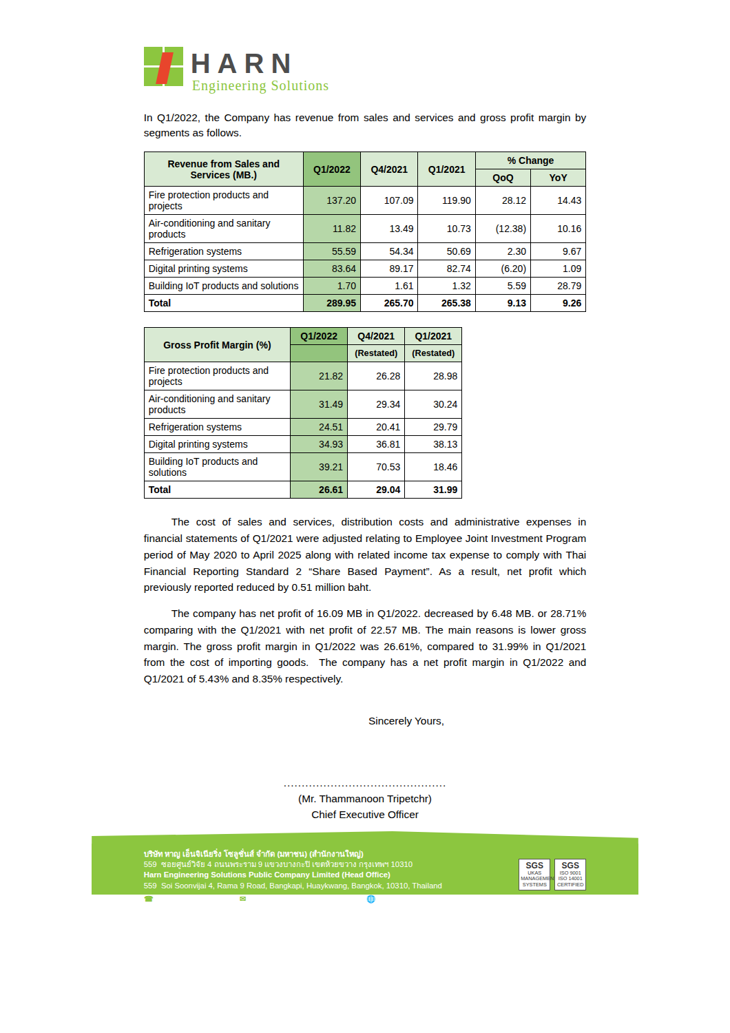HARN
Engineering Solutions
In Q1/2022, the Company has revenue from sales and services and gross profit margin by segments as follows.
| Revenue from Sales and Services (MB.) | Q1/2022 | Q4/2021 | Q1/2021 | % Change |
| --- | --- | --- | --- | --- |
| QoQ | YoY |
| Fire protection products and projects | 137.20 | 107.09 | 119.90 | 28.12 | 14.43 |
| Air-conditioning and sanitary products | 11.82 | 13.49 | 10.73 | (12.38) | 10.16 |
| Refrigeration systems | 55.59 | 54.34 | 50.69 | 2.30 | 9.67 |
| Digital printing systems | 83.64 | 89.17 | 82.74 | (6.20) | 1.09 |
| Building IoT products and solutions | 1.70 | 1.61 | 1.32 | 5.59 | 28.79 |
| Total | 289.95 | 265.70 | 265.38 | 9.13 | 9.26 |
| Gross Profit Margin (%) | Q1/2022 | Q4/2021 | Q1/2021 |
| --- | --- | --- | --- |
| | (Restated) | (Restated) |
| Fire protection products and projects | 21.82 | 26.28 | 28.98 |
| Air-conditioning and sanitary products | 31.49 | 29.34 | 30.24 |
| Refrigeration systems | 24.51 | 20.41 | 29.79 |
| Digital printing systems | 34.93 | 36.81 | 38.13 |
| Building IoT products and solutions | 39.21 | 70.53 | 18.46 |
| Total | 26.61 | 29.04 | 31.99 |
The cost of sales and services, distribution costs and administrative expenses in financial statements of Q1/2021 were adjusted relating to Employee Joint Investment Program period of May 2020 to April 2025 along with related income tax expense to comply with Thai Financial Reporting Standard 2 “Share Based Payment”. As a result, net profit which previously reported reduced by 0.51 million baht.
The company has net profit of 16.09 MB in Q1/2022. decreased by 6.48 MB. or 28.71% comparing with the Q1/2021 with net profit of 22.57 MB. The main reasons is lower gross margin. The gross profit margin in Q1/2022 was 26.61%, compared to 31.99% in Q1/2021 from the cost of importing goods. The company has a net profit margin in Q1/2022 and Q1/2021 of 5.43% and 8.35% respectively.
Sincerely Yours,
.............................................
(Mr. Thammanoon Tripetchr)
Chief Executive Officer
บริษัท หาญ เอ็นจิเนียริ่ง โซลูชั่นส์ จำกัด (มหาชน) (สำนักงานใหญ่)
559 ซอยศูนย์วิจัย 4 ถนนพระราม 9 แขวงบางกะปิ เขตห้วยขวาง กรุงเทพฯ 10310
Harn Engineering Solutions Public Company Limited (Head Office)
559 Soi Soonvijai 4, Rama 9 Road, Bangkapi, Huaykwang, Bangkok, 10310, Thailand
☎+66 (0) 2318 9744 ✉+66 (0) 2318 9744 ext. 4000 🌐www.harn.co.th
SGSUKAS
MANAGEMENT
SYSTEMS
SGSISO 9001
ISO 14001
CERTIFIED